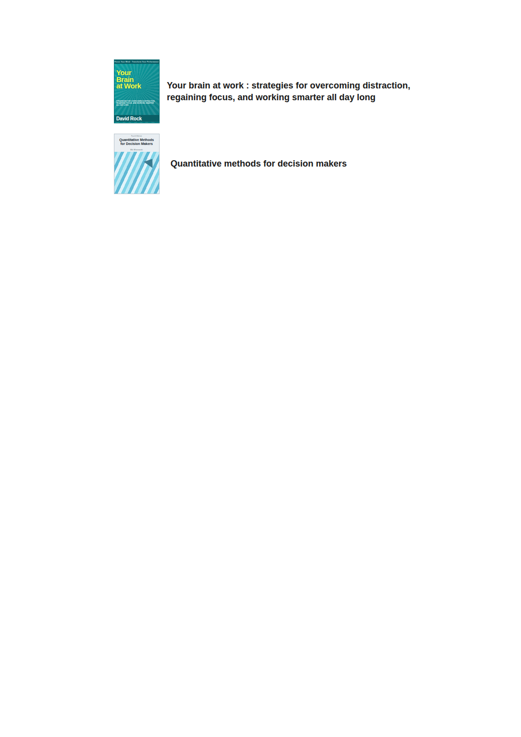Focus Your Mind · Transform Your Performance
Your
Brain
at Work
Strategies for overcoming distraction, regaining focus, and working smarter all day long
David Rock
Your brain at work : strategies for overcoming distraction, regaining focus, and working smarter all day long
Fourth Edition
Quantitative Methods
for Decision Makers
Mik Wisniewski
Quantitative methods for decision makers